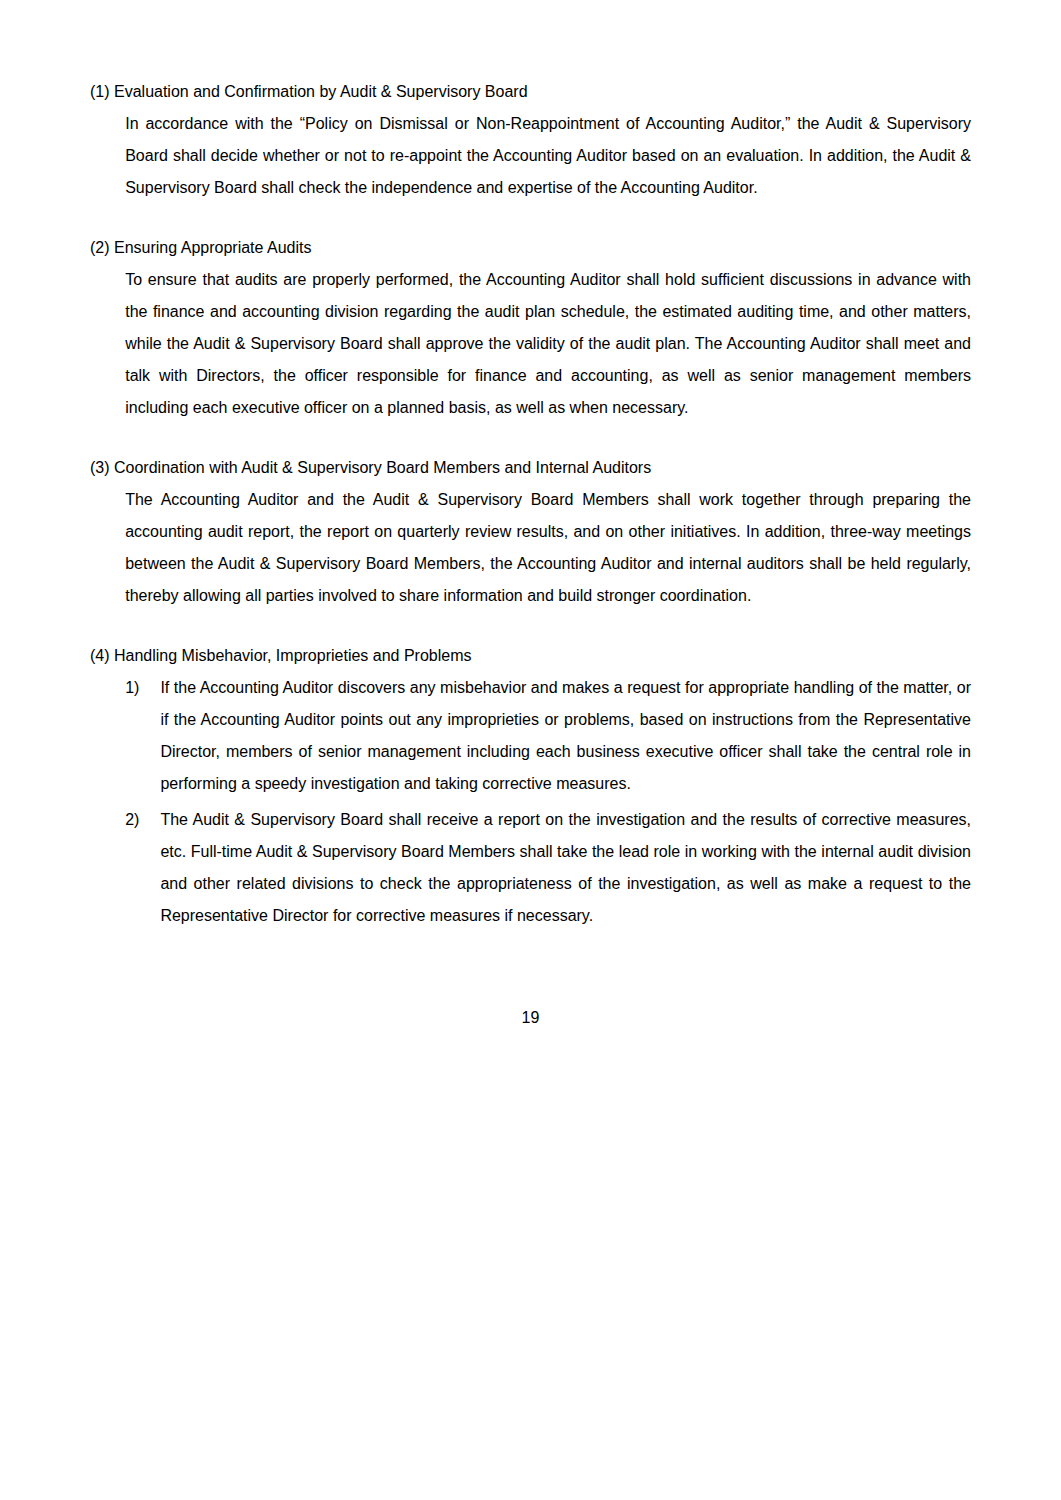(1) Evaluation and Confirmation by Audit & Supervisory Board
In accordance with the “Policy on Dismissal or Non-Reappointment of Accounting Auditor,” the Audit & Supervisory Board shall decide whether or not to re-appoint the Accounting Auditor based on an evaluation. In addition, the Audit & Supervisory Board shall check the independence and expertise of the Accounting Auditor.
(2) Ensuring Appropriate Audits
To ensure that audits are properly performed, the Accounting Auditor shall hold sufficient discussions in advance with the finance and accounting division regarding the audit plan schedule, the estimated auditing time, and other matters, while the Audit & Supervisory Board shall approve the validity of the audit plan. The Accounting Auditor shall meet and talk with Directors, the officer responsible for finance and accounting, as well as senior management members including each executive officer on a planned basis, as well as when necessary.
(3) Coordination with Audit & Supervisory Board Members and Internal Auditors
The Accounting Auditor and the Audit & Supervisory Board Members shall work together through preparing the accounting audit report, the report on quarterly review results, and on other initiatives. In addition, three-way meetings between the Audit & Supervisory Board Members, the Accounting Auditor and internal auditors shall be held regularly, thereby allowing all parties involved to share information and build stronger coordination.
(4) Handling Misbehavior, Improprieties and Problems
1) If the Accounting Auditor discovers any misbehavior and makes a request for appropriate handling of the matter, or if the Accounting Auditor points out any improprieties or problems, based on instructions from the Representative Director, members of senior management including each business executive officer shall take the central role in performing a speedy investigation and taking corrective measures.
2) The Audit & Supervisory Board shall receive a report on the investigation and the results of corrective measures, etc. Full-time Audit & Supervisory Board Members shall take the lead role in working with the internal audit division and other related divisions to check the appropriateness of the investigation, as well as make a request to the Representative Director for corrective measures if necessary.
19